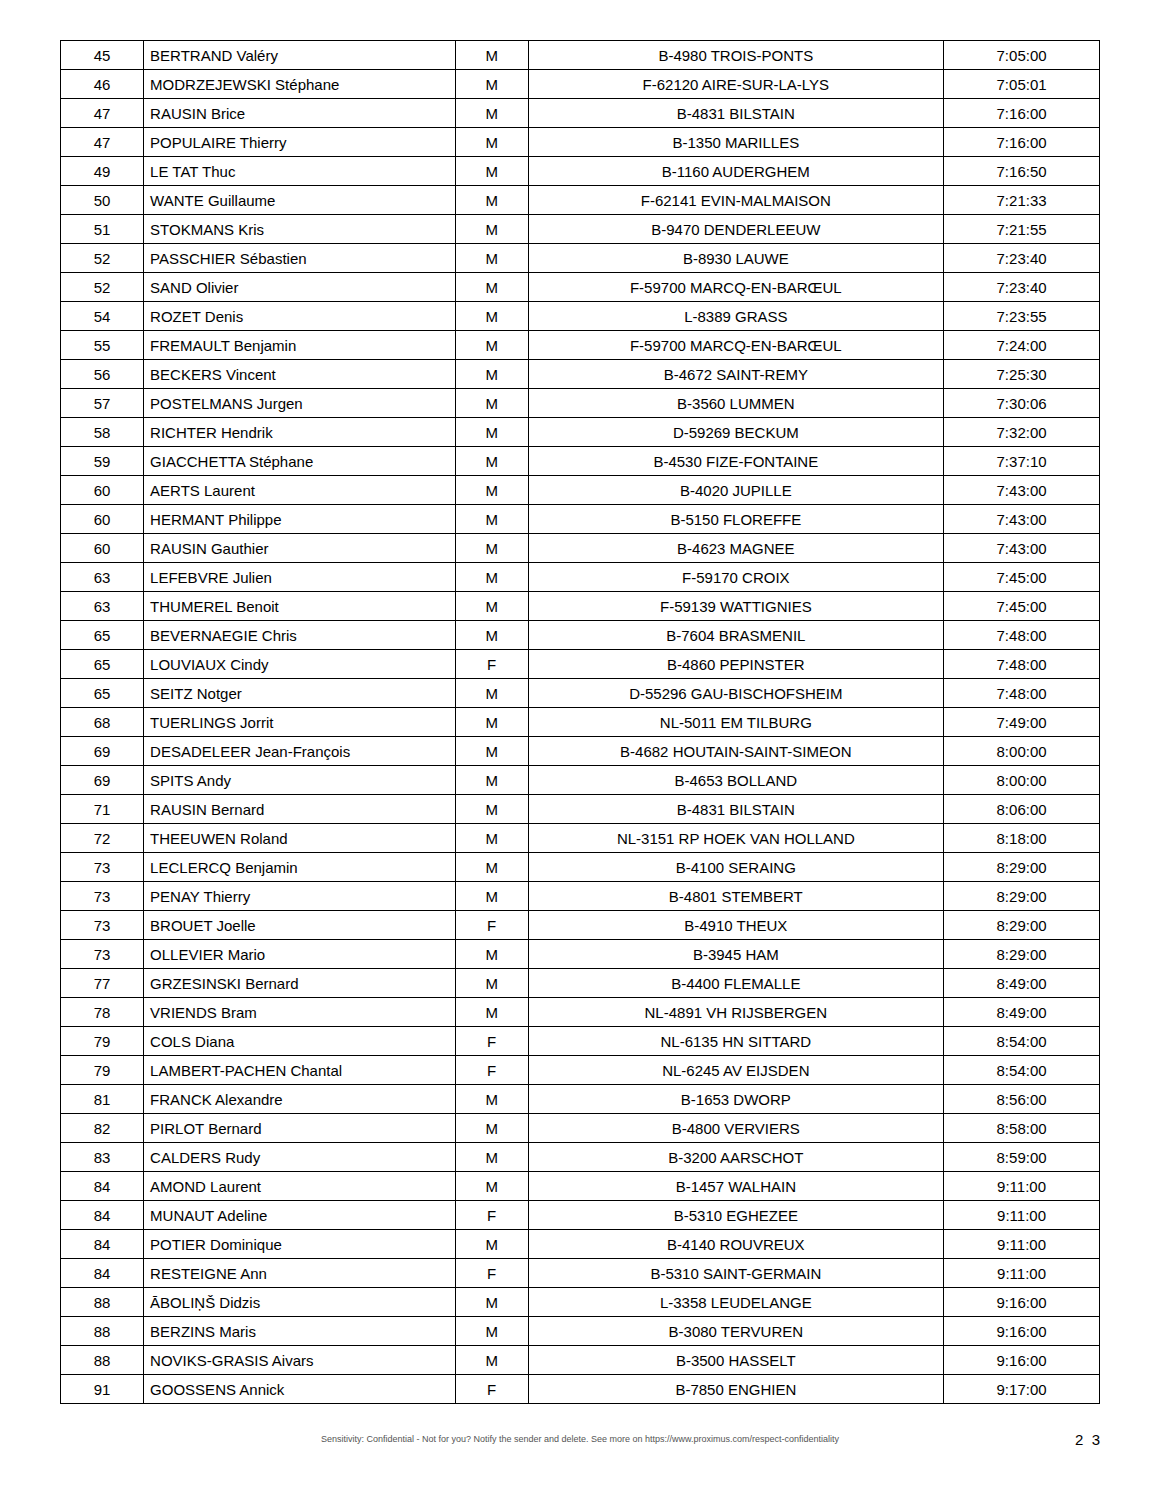| 45 | BERTRAND Valéry | M | B-4980 TROIS-PONTS | 7:05:00 |
| 46 | MODRZEJEWSKI Stéphane | M | F-62120 AIRE-SUR-LA-LYS | 7:05:01 |
| 47 | RAUSIN Brice | M | B-4831 BILSTAIN | 7:16:00 |
| 47 | POPULAIRE Thierry | M | B-1350 MARILLES | 7:16:00 |
| 49 | LE TAT Thuc | M | B-1160 AUDERGHEM | 7:16:50 |
| 50 | WANTE Guillaume | M | F-62141 EVIN-MALMAISON | 7:21:33 |
| 51 | STOKMANS Kris | M | B-9470 DENDERLEEUW | 7:21:55 |
| 52 | PASSCHIER Sébastien | M | B-8930 LAUWE | 7:23:40 |
| 52 | SAND Olivier | M | F-59700 MARCQ-EN-BARŒUL | 7:23:40 |
| 54 | ROZET Denis | M | L-8389 GRASS | 7:23:55 |
| 55 | FREMAULT Benjamin | M | F-59700 MARCQ-EN-BARŒUL | 7:24:00 |
| 56 | BECKERS Vincent | M | B-4672 SAINT-REMY | 7:25:30 |
| 57 | POSTELMANS Jurgen | M | B-3560 LUMMEN | 7:30:06 |
| 58 | RICHTER Hendrik | M | D-59269 BECKUM | 7:32:00 |
| 59 | GIACCHETTA Stéphane | M | B-4530 FIZE-FONTAINE | 7:37:10 |
| 60 | AERTS Laurent | M | B-4020 JUPILLE | 7:43:00 |
| 60 | HERMANT Philippe | M | B-5150 FLOREFFE | 7:43:00 |
| 60 | RAUSIN Gauthier | M | B-4623 MAGNEE | 7:43:00 |
| 63 | LEFEBVRE Julien | M | F-59170 CROIX | 7:45:00 |
| 63 | THUMEREL Benoit | M | F-59139 WATTIGNIES | 7:45:00 |
| 65 | BEVERNAEGIE Chris | M | B-7604 BRASMENIL | 7:48:00 |
| 65 | LOUVIAUX Cindy | F | B-4860 PEPINSTER | 7:48:00 |
| 65 | SEITZ Notger | M | D-55296 GAU-BISCHOFSHEIM | 7:48:00 |
| 68 | TUERLINGS Jorrit | M | NL-5011 EM TILBURG | 7:49:00 |
| 69 | DESADELEER Jean-François | M | B-4682 HOUTAIN-SAINT-SIMEON | 8:00:00 |
| 69 | SPITS Andy | M | B-4653 BOLLAND | 8:00:00 |
| 71 | RAUSIN Bernard | M | B-4831 BILSTAIN | 8:06:00 |
| 72 | THEEUWEN Roland | M | NL-3151 RP HOEK VAN HOLLAND | 8:18:00 |
| 73 | LECLERCQ Benjamin | M | B-4100 SERAING | 8:29:00 |
| 73 | PENAY Thierry | M | B-4801 STEMBERT | 8:29:00 |
| 73 | BROUET Joelle | F | B-4910 THEUX | 8:29:00 |
| 73 | OLLEVIER Mario | M | B-3945 HAM | 8:29:00 |
| 77 | GRZESINSKI Bernard | M | B-4400 FLEMALLE | 8:49:00 |
| 78 | VRIENDS Bram | M | NL-4891 VH RIJSBERGEN | 8:49:00 |
| 79 | COLS Diana | F | NL-6135 HN SITTARD | 8:54:00 |
| 79 | LAMBERT-PACHEN Chantal | F | NL-6245 AV EIJSDEN | 8:54:00 |
| 81 | FRANCK Alexandre | M | B-1653 DWORP | 8:56:00 |
| 82 | PIRLOT Bernard | M | B-4800 VERVIERS | 8:58:00 |
| 83 | CALDERS Rudy | M | B-3200 AARSCHOT | 8:59:00 |
| 84 | AMOND Laurent | M | B-1457 WALHAIN | 9:11:00 |
| 84 | MUNAUT Adeline | F | B-5310 EGHEZEE | 9:11:00 |
| 84 | POTIER Dominique | M | B-4140 ROUVREUX | 9:11:00 |
| 84 | RESTEIGNE Ann | F | B-5310 SAINT-GERMAIN | 9:11:00 |
| 88 | ĀBOLIŅŠ Didzis | M | L-3358 LEUDELANGE | 9:16:00 |
| 88 | BERZINS Maris | M | B-3080 TERVUREN | 9:16:00 |
| 88 | NOVIKS-GRASIS Aivars | M | B-3500 HASSELT | 9:16:00 |
| 91 | GOOSSENS Annick | F | B-7850 ENGHIEN | 9:17:00 |
Sensitivity: Confidential - Not for you? Notify the sender and delete. See more on https://www.proximus.com/respect-confidentiality 2 3